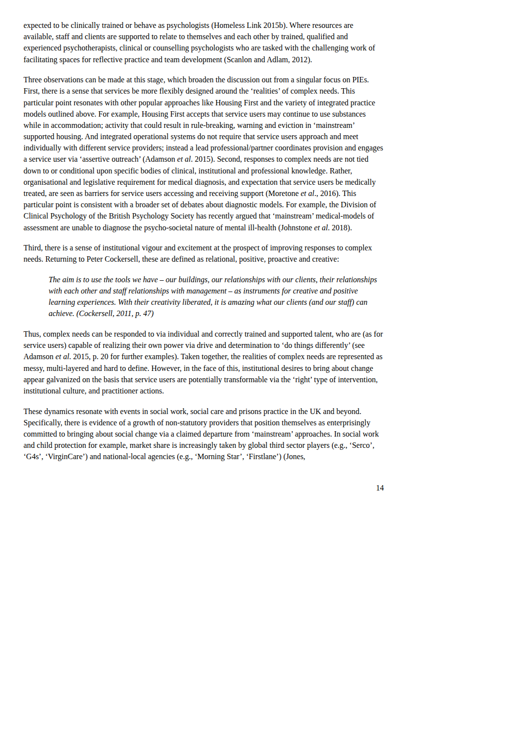expected to be clinically trained or behave as psychologists (Homeless Link 2015b). Where resources are available, staff and clients are supported to relate to themselves and each other by trained, qualified and experienced psychotherapists, clinical or counselling psychologists who are tasked with the challenging work of facilitating spaces for reflective practice and team development (Scanlon and Adlam, 2012).
Three observations can be made at this stage, which broaden the discussion out from a singular focus on PIEs. First, there is a sense that services be more flexibly designed around the ‘realities’ of complex needs. This particular point resonates with other popular approaches like Housing First and the variety of integrated practice models outlined above. For example, Housing First accepts that service users may continue to use substances while in accommodation; activity that could result in rule-breaking, warning and eviction in ‘mainstream’ supported housing. And integrated operational systems do not require that service users approach and meet individually with different service providers; instead a lead professional/partner coordinates provision and engages a service user via ‘assertive outreach’ (Adamson et al. 2015). Second, responses to complex needs are not tied down to or conditional upon specific bodies of clinical, institutional and professional knowledge. Rather, organisational and legislative requirement for medical diagnosis, and expectation that service users be medically treated, are seen as barriers for service users accessing and receiving support (Moretone et al., 2016). This particular point is consistent with a broader set of debates about diagnostic models. For example, the Division of Clinical Psychology of the British Psychology Society has recently argued that ‘mainstream’ medical-models of assessment are unable to diagnose the psycho-societal nature of mental ill-health (Johnstone et al. 2018).
Third, there is a sense of institutional vigour and excitement at the prospect of improving responses to complex needs. Returning to Peter Cockersell, these are defined as relational, positive, proactive and creative:
The aim is to use the tools we have – our buildings, our relationships with our clients, their relationships with each other and staff relationships with management – as instruments for creative and positive learning experiences. With their creativity liberated, it is amazing what our clients (and our staff) can achieve. (Cockersell, 2011, p. 47)
Thus, complex needs can be responded to via individual and correctly trained and supported talent, who are (as for service users) capable of realizing their own power via drive and determination to ‘do things differently’ (see Adamson et al. 2015, p. 20 for further examples). Taken together, the realities of complex needs are represented as messy, multi-layered and hard to define. However, in the face of this, institutional desires to bring about change appear galvanized on the basis that service users are potentially transformable via the ‘right’ type of intervention, institutional culture, and practitioner actions.
These dynamics resonate with events in social work, social care and prisons practice in the UK and beyond. Specifically, there is evidence of a growth of non-statutory providers that position themselves as enterprisingly committed to bringing about social change via a claimed departure from ‘mainstream’ approaches. In social work and child protection for example, market share is increasingly taken by global third sector players (e.g., ‘Serco’, ‘G4s’, ‘VirginCare’) and national-local agencies (e.g., ‘Morning Star’, ‘Firstlane’) (Jones,
14